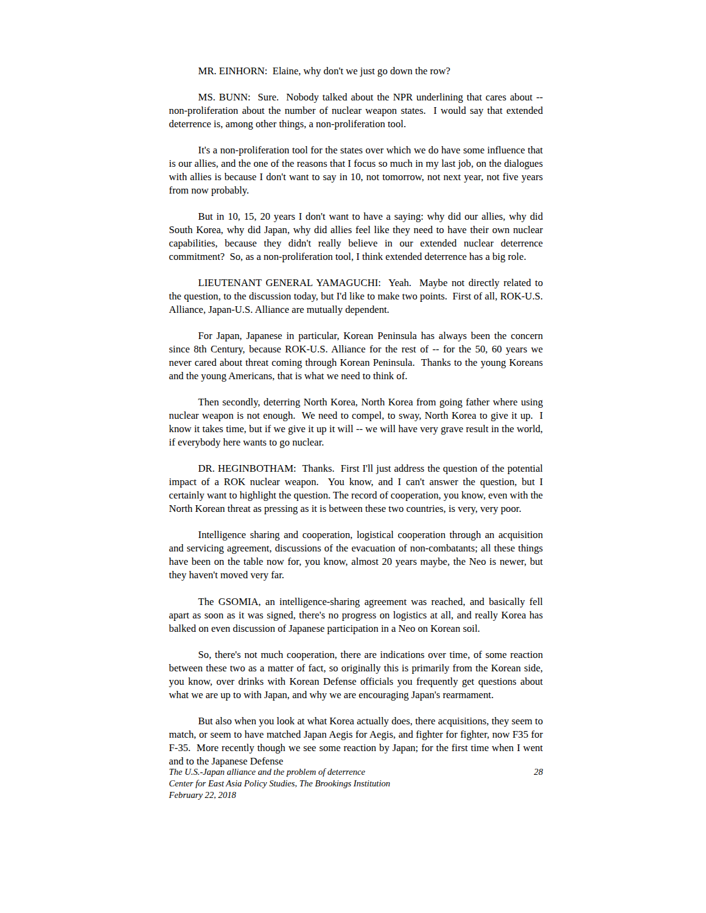MR. EINHORN: Elaine, why don't we just go down the row?
MS. BUNN: Sure. Nobody talked about the NPR underlining that cares about -- non-proliferation about the number of nuclear weapon states. I would say that extended deterrence is, among other things, a non-proliferation tool.
It's a non-proliferation tool for the states over which we do have some influence that is our allies, and the one of the reasons that I focus so much in my last job, on the dialogues with allies is because I don't want to say in 10, not tomorrow, not next year, not five years from now probably.
But in 10, 15, 20 years I don't want to have a saying: why did our allies, why did South Korea, why did Japan, why did allies feel like they need to have their own nuclear capabilities, because they didn't really believe in our extended nuclear deterrence commitment? So, as a non-proliferation tool, I think extended deterrence has a big role.
LIEUTENANT GENERAL YAMAGUCHI: Yeah. Maybe not directly related to the question, to the discussion today, but I'd like to make two points. First of all, ROK-U.S. Alliance, Japan-U.S. Alliance are mutually dependent.
For Japan, Japanese in particular, Korean Peninsula has always been the concern since 8th Century, because ROK-U.S. Alliance for the rest of -- for the 50, 60 years we never cared about threat coming through Korean Peninsula. Thanks to the young Koreans and the young Americans, that is what we need to think of.
Then secondly, deterring North Korea, North Korea from going father where using nuclear weapon is not enough. We need to compel, to sway, North Korea to give it up. I know it takes time, but if we give it up it will -- we will have very grave result in the world, if everybody here wants to go nuclear.
DR. HEGINBOTHAM: Thanks. First I'll just address the question of the potential impact of a ROK nuclear weapon. You know, and I can't answer the question, but I certainly want to highlight the question. The record of cooperation, you know, even with the North Korean threat as pressing as it is between these two countries, is very, very poor.
Intelligence sharing and cooperation, logistical cooperation through an acquisition and servicing agreement, discussions of the evacuation of non-combatants; all these things have been on the table now for, you know, almost 20 years maybe, the Neo is newer, but they haven't moved very far.
The GSOMIA, an intelligence-sharing agreement was reached, and basically fell apart as soon as it was signed, there's no progress on logistics at all, and really Korea has balked on even discussion of Japanese participation in a Neo on Korean soil.
So, there's not much cooperation, there are indications over time, of some reaction between these two as a matter of fact, so originally this is primarily from the Korean side, you know, over drinks with Korean Defense officials you frequently get questions about what we are up to with Japan, and why we are encouraging Japan's rearmament.
But also when you look at what Korea actually does, there acquisitions, they seem to match, or seem to have matched Japan Aegis for Aegis, and fighter for fighter, now F35 for F-35. More recently though we see some reaction by Japan; for the first time when I went and to the Japanese Defense
28 The U.S.-Japan alliance and the problem of deterrence Center for East Asia Policy Studies, The Brookings Institution February 22, 2018